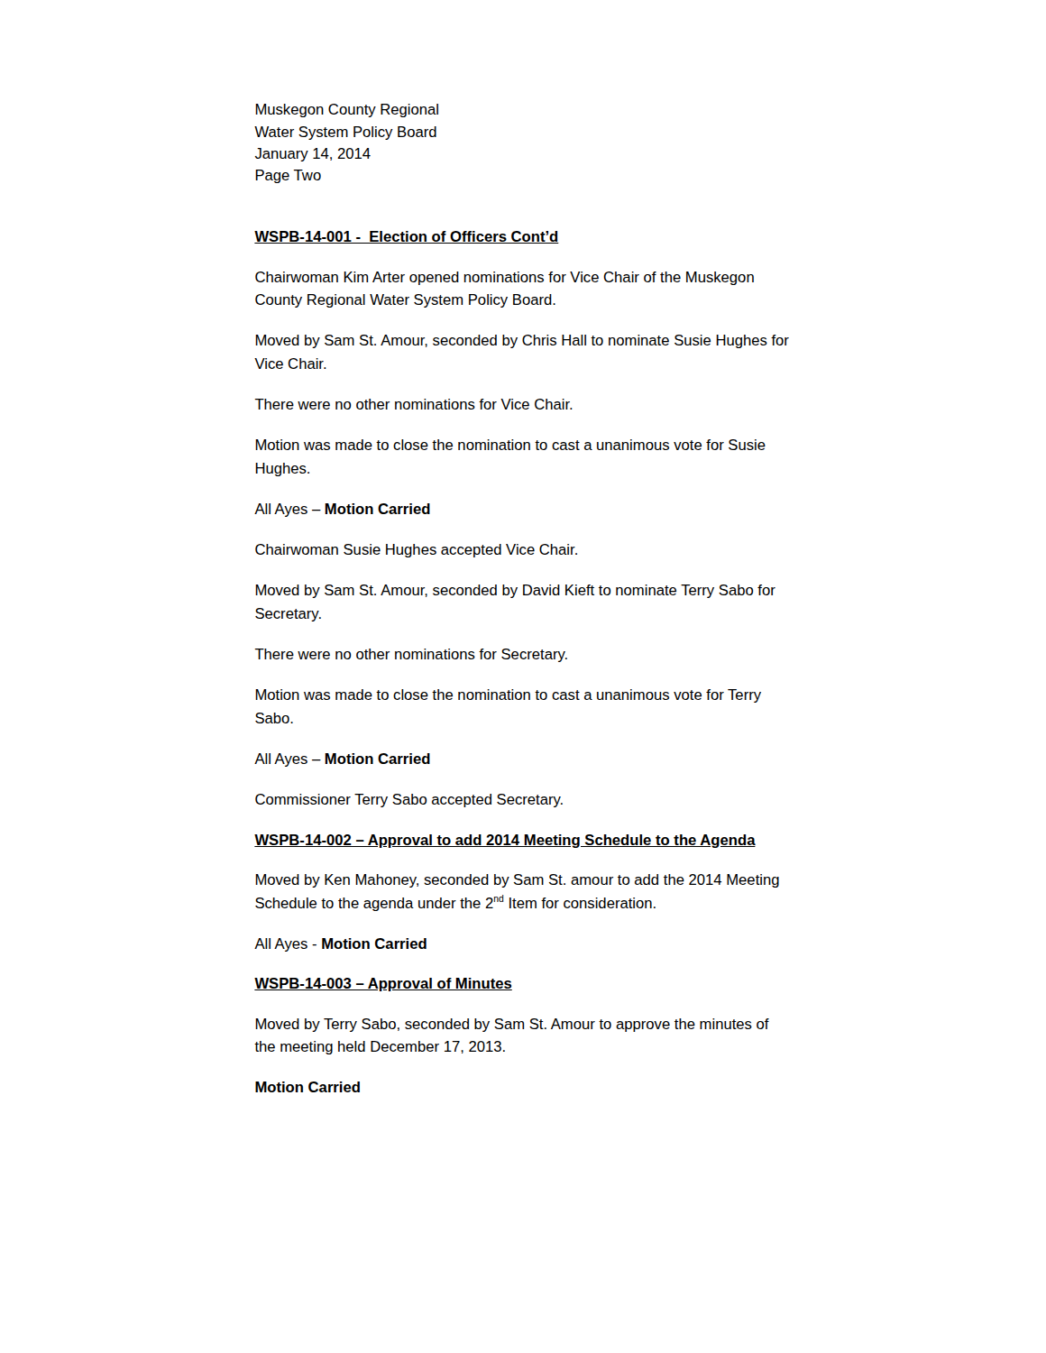Muskegon County Regional
Water System Policy Board
January 14, 2014
Page Two
WSPB-14-001 - Election of Officers Cont’d
Chairwoman Kim Arter opened nominations for Vice Chair of the Muskegon County Regional Water System Policy Board.
Moved by Sam St. Amour, seconded by Chris Hall to nominate Susie Hughes for Vice Chair.
There were no other nominations for Vice Chair.
Motion was made to close the nomination to cast a unanimous vote for Susie Hughes.
All Ayes – Motion Carried
Chairwoman Susie Hughes accepted Vice Chair.
Moved by Sam St. Amour, seconded by David Kieft to nominate Terry Sabo for Secretary.
There were no other nominations for Secretary.
Motion was made to close the nomination to cast a unanimous vote for Terry Sabo.
All Ayes – Motion Carried
Commissioner Terry Sabo accepted Secretary.
WSPB-14-002 – Approval to add 2014 Meeting Schedule to the Agenda
Moved by Ken Mahoney, seconded by Sam St. amour to add the 2014 Meeting Schedule to the agenda under the 2nd Item for consideration.
All Ayes - Motion Carried
WSPB-14-003 – Approval of Minutes
Moved by Terry Sabo, seconded by Sam St. Amour to approve the minutes of the meeting held December 17, 2013.
Motion Carried